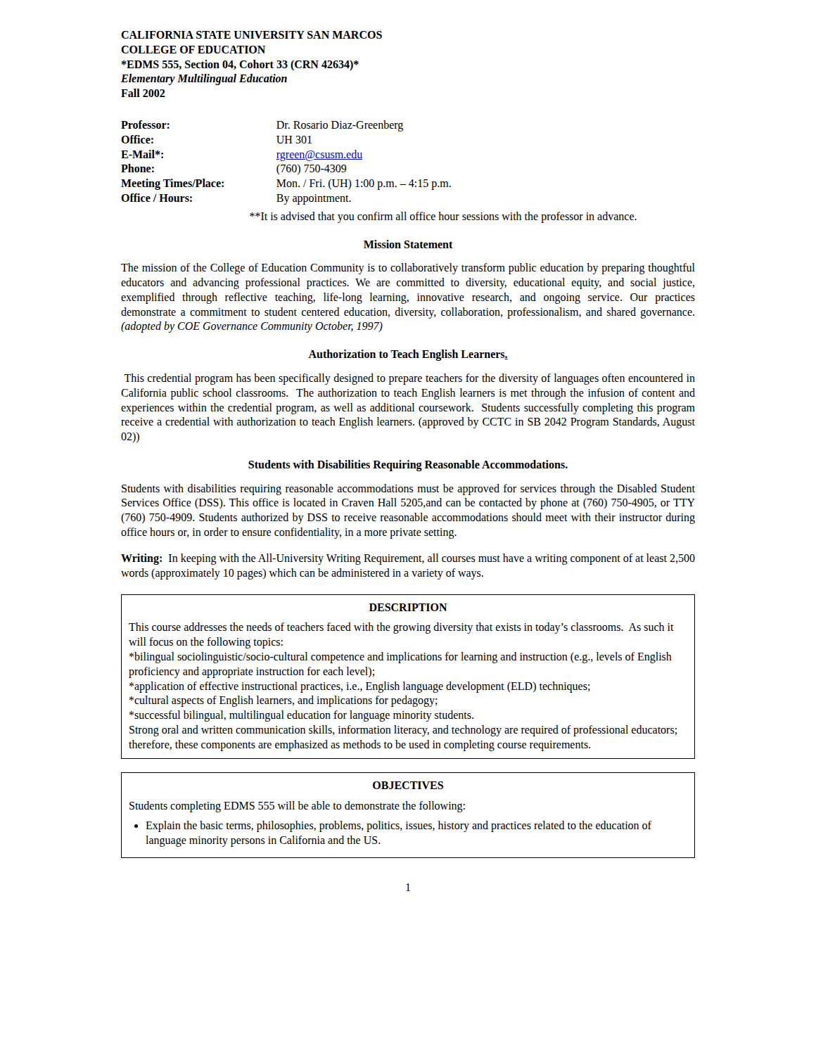CALIFORNIA STATE UNIVERSITY SAN MARCOS
COLLEGE OF EDUCATION
*EDMS 555, Section 04, Cohort 33 (CRN 42634)*
Elementary Multilingual Education
Fall 2002
| Professor: | Dr. Rosario Diaz-Greenberg |
| Office: | UH 301 |
| E-Mail*: | rgreen@csusm.edu |
| Phone: | (760) 750-4309 |
| Meeting Times/Place: | Mon. / Fri. (UH) 1:00 p.m. – 4:15 p.m. |
| Office / Hours: | By appointment. |
**It is advised that you confirm all office hour sessions with the professor in advance.
Mission Statement
The mission of the College of Education Community is to collaboratively transform public education by preparing thoughtful educators and advancing professional practices. We are committed to diversity, educational equity, and social justice, exemplified through reflective teaching, life-long learning, innovative research, and ongoing service. Our practices demonstrate a commitment to student centered education, diversity, collaboration, professionalism, and shared governance. (adopted by COE Governance Community October, 1997)
Authorization to Teach English Learners.
This credential program has been specifically designed to prepare teachers for the diversity of languages often encountered in California public school classrooms. The authorization to teach English learners is met through the infusion of content and experiences within the credential program, as well as additional coursework. Students successfully completing this program receive a credential with authorization to teach English learners. (approved by CCTC in SB 2042 Program Standards, August 02))
Students with Disabilities Requiring Reasonable Accommodations.
Students with disabilities requiring reasonable accommodations must be approved for services through the Disabled Student Services Office (DSS). This office is located in Craven Hall 5205,and can be contacted by phone at (760) 750-4905, or TTY (760) 750-4909. Students authorized by DSS to receive reasonable accommodations should meet with their instructor during office hours or, in order to ensure confidentiality, in a more private setting.
Writing: In keeping with the All-University Writing Requirement, all courses must have a writing component of at least 2,500 words (approximately 10 pages) which can be administered in a variety of ways.
DESCRIPTION
This course addresses the needs of teachers faced with the growing diversity that exists in today’s classrooms. As such it will focus on the following topics:
*bilingual sociolinguistic/socio-cultural competence and implications for learning and instruction (e.g., levels of English proficiency and appropriate instruction for each level);
*application of effective instructional practices, i.e., English language development (ELD) techniques;
*cultural aspects of English learners, and implications for pedagogy;
*successful bilingual, multilingual education for language minority students.
Strong oral and written communication skills, information literacy, and technology are required of professional educators; therefore, these components are emphasized as methods to be used in completing course requirements.
OBJECTIVES
Students completing EDMS 555 will be able to demonstrate the following:
Explain the basic terms, philosophies, problems, politics, issues, history and practices related to the education of language minority persons in California and the US.
1